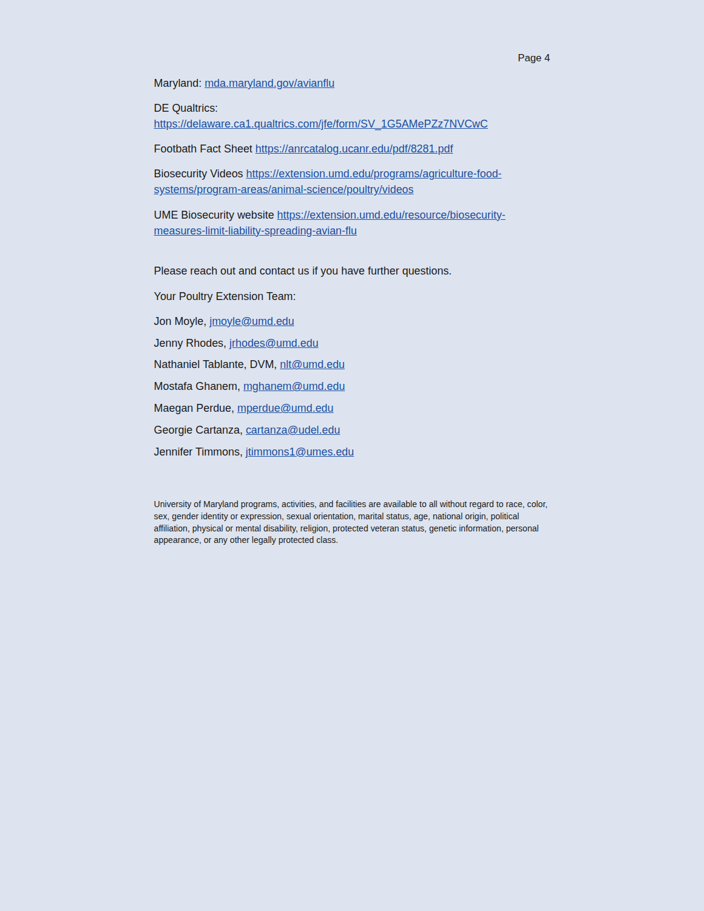Page 4
Maryland: mda.maryland.gov/avianflu
DE Qualtrics: https://delaware.ca1.qualtrics.com/jfe/form/SV_1G5AMePZz7NVCwC
Footbath Fact Sheet https://anrcatalog.ucanr.edu/pdf/8281.pdf
Biosecurity Videos https://extension.umd.edu/programs/agriculture-food-systems/program-areas/animal-science/poultry/videos
UME Biosecurity website https://extension.umd.edu/resource/biosecurity-measures-limit-liability-spreading-avian-flu
Please reach out and contact us if you have further questions.
Your Poultry Extension Team:
Jon Moyle, jmoyle@umd.edu
Jenny Rhodes, jrhodes@umd.edu
Nathaniel Tablante, DVM, nlt@umd.edu
Mostafa Ghanem, mghanem@umd.edu
Maegan Perdue, mperdue@umd.edu
Georgie Cartanza, cartanza@udel.edu
Jennifer Timmons, jtimmons1@umes.edu
University of Maryland programs, activities, and facilities are available to all without regard to race, color, sex, gender identity or expression, sexual orientation, marital status, age, national origin, political affiliation, physical or mental disability, religion, protected veteran status, genetic information, personal appearance, or any other legally protected class.